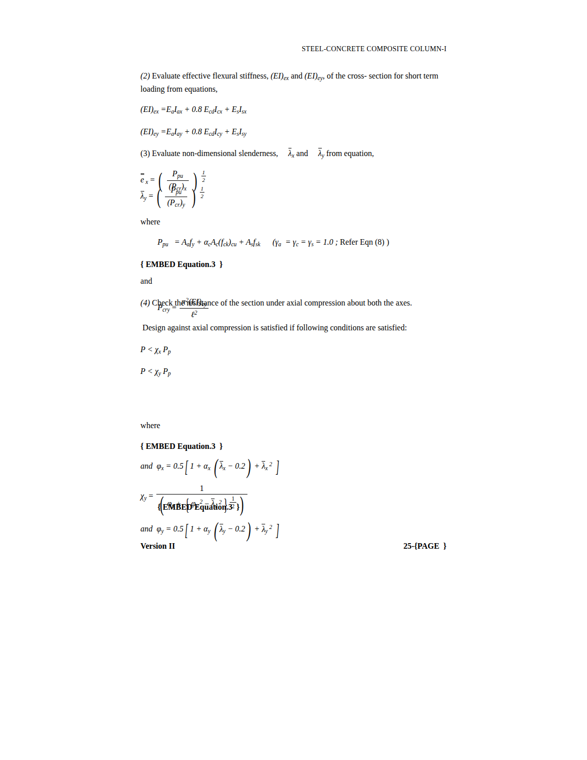STEEL-CONCRETE COMPOSITE COLUMN-I
(2) Evaluate effective flexural stiffness, (EI)ex and (EI)ey, of the cross- section for short term loading from equations,
(EI)ex =EaIax + 0.8 EcdIcx + EsIsx
(EI)ey =EaIay + 0.8 EcdIcy + EsIsy
(3) Evaluate non-dimensional slenderness, λx and λy from equation,
e x = ( Ppu (Pcr)x ) 12
λy = ( Ppu (Pcr)y ) 12
where
Ppu = Aafy + αcAc(fck)cu + Asfsk (γa = γc = γs = 1.0 ; Refer Eqn (8) )
{ EMBED Equation.3 }
and
(4) Check the resistance of the section under axial compression about both the axes.
Pcry = π2(EI)ey ℓ2
Design against axial compression is satisfied if following conditions are satisfied:
P < χx Pp
P < χy Pp
where
{ EMBED Equation.3 }
and φx = 0.5[1 + αx (λx − 0.2) + λx 2 ]
χy = 1 ( φy + {φy 2 − λy 2}12 )
{ EMBED Equation.3 }
and φy = 0.5[1 + αy (λy − 0.2) + λy 2 ]
Version II 25-{PAGE }